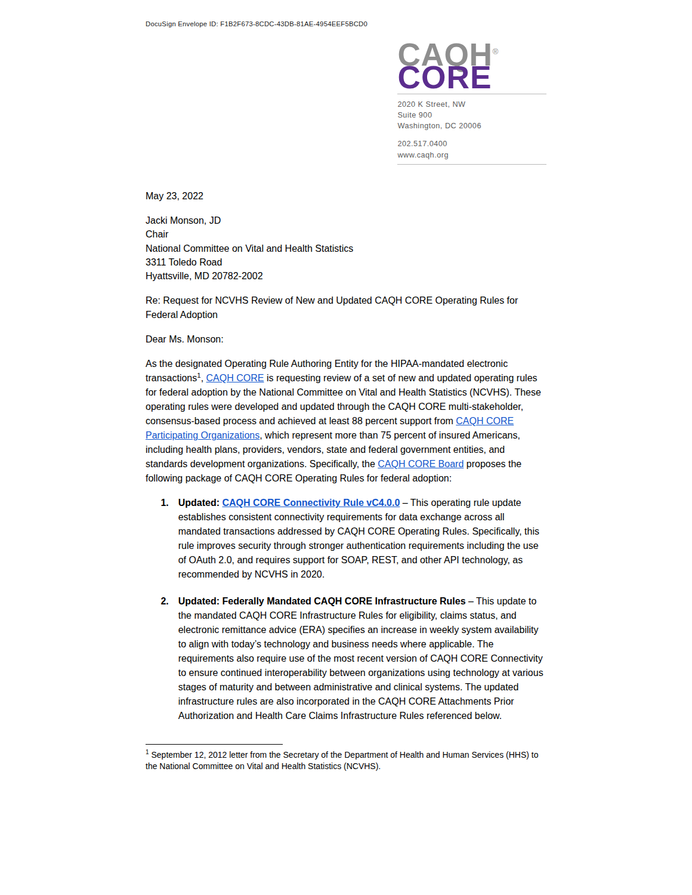DocuSign Envelope ID: F1B2F673-8CDC-43DB-81AE-4954EEF5BCD0
CAQH® CORE
2020 K Street, NW
Suite 900
Washington, DC 20006
202.517.0400
www.caqh.org
May 23, 2022
Jacki Monson, JD
Chair
National Committee on Vital and Health Statistics
3311 Toledo Road
Hyattsville, MD 20782-2002
Re: Request for NCVHS Review of New and Updated CAQH CORE Operating Rules for Federal Adoption
Dear Ms. Monson:
As the designated Operating Rule Authoring Entity for the HIPAA-mandated electronic transactions1, CAQH CORE is requesting review of a set of new and updated operating rules for federal adoption by the National Committee on Vital and Health Statistics (NCVHS). These operating rules were developed and updated through the CAQH CORE multi-stakeholder, consensus-based process and achieved at least 88 percent support from CAQH CORE Participating Organizations, which represent more than 75 percent of insured Americans, including health plans, providers, vendors, state and federal government entities, and standards development organizations. Specifically, the CAQH CORE Board proposes the following package of CAQH CORE Operating Rules for federal adoption:
Updated: CAQH CORE Connectivity Rule vC4.0.0 – This operating rule update establishes consistent connectivity requirements for data exchange across all mandated transactions addressed by CAQH CORE Operating Rules. Specifically, this rule improves security through stronger authentication requirements including the use of OAuth 2.0, and requires support for SOAP, REST, and other API technology, as recommended by NCVHS in 2020.
Updated: Federally Mandated CAQH CORE Infrastructure Rules – This update to the mandated CAQH CORE Infrastructure Rules for eligibility, claims status, and electronic remittance advice (ERA) specifies an increase in weekly system availability to align with today’s technology and business needs where applicable. The requirements also require use of the most recent version of CAQH CORE Connectivity to ensure continued interoperability between organizations using technology at various stages of maturity and between administrative and clinical systems. The updated infrastructure rules are also incorporated in the CAQH CORE Attachments Prior Authorization and Health Care Claims Infrastructure Rules referenced below.
1 September 12, 2012 letter from the Secretary of the Department of Health and Human Services (HHS) to the National Committee on Vital and Health Statistics (NCVHS).